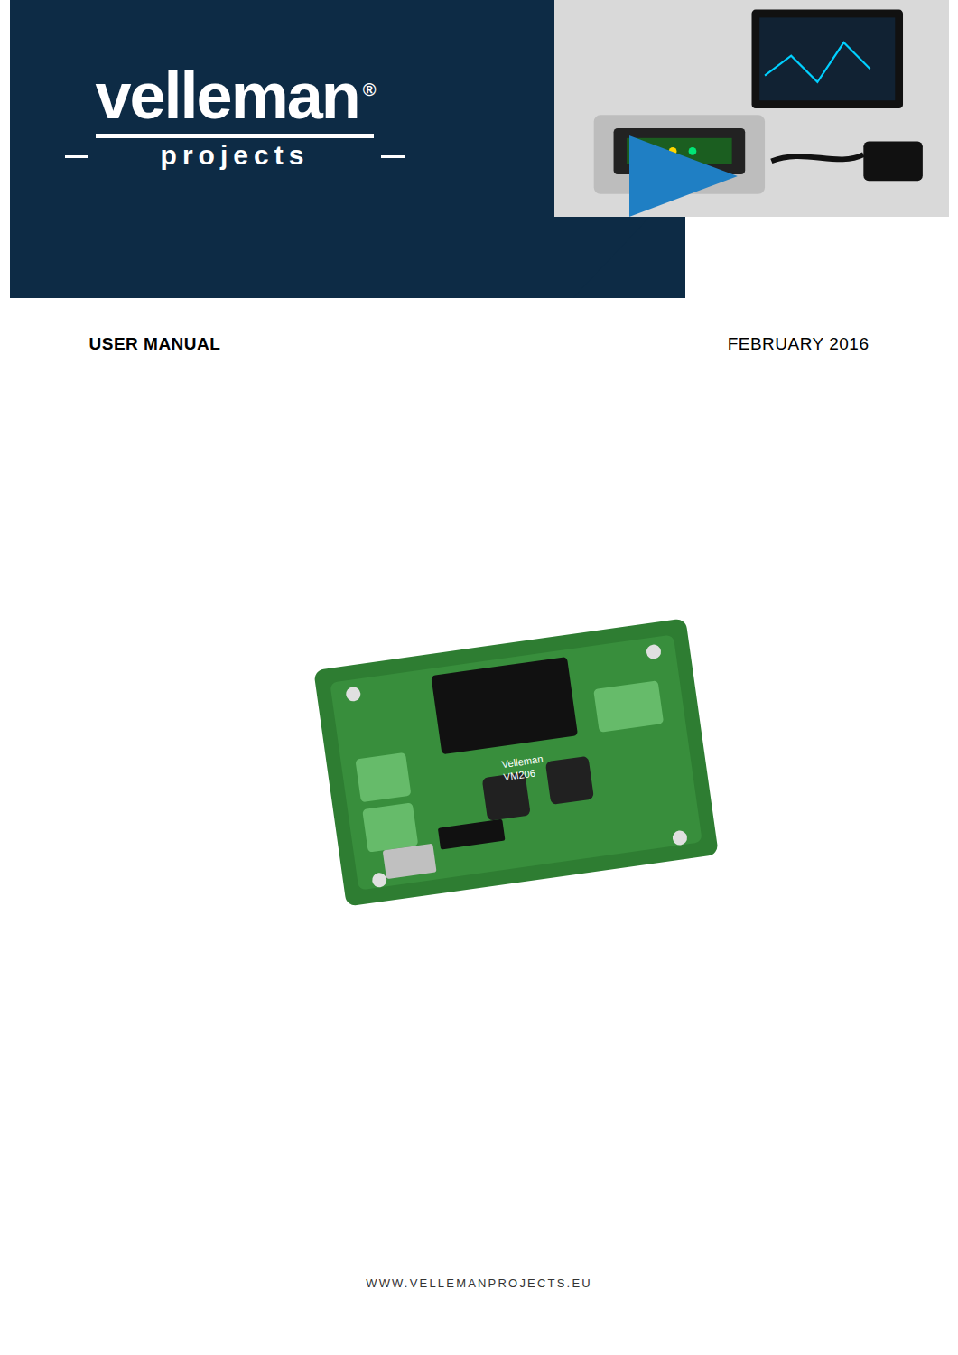velleman®
projects
USER MANUAL
FEBRUARY 2016
WWW.VELLEMANPROJECTS.EU